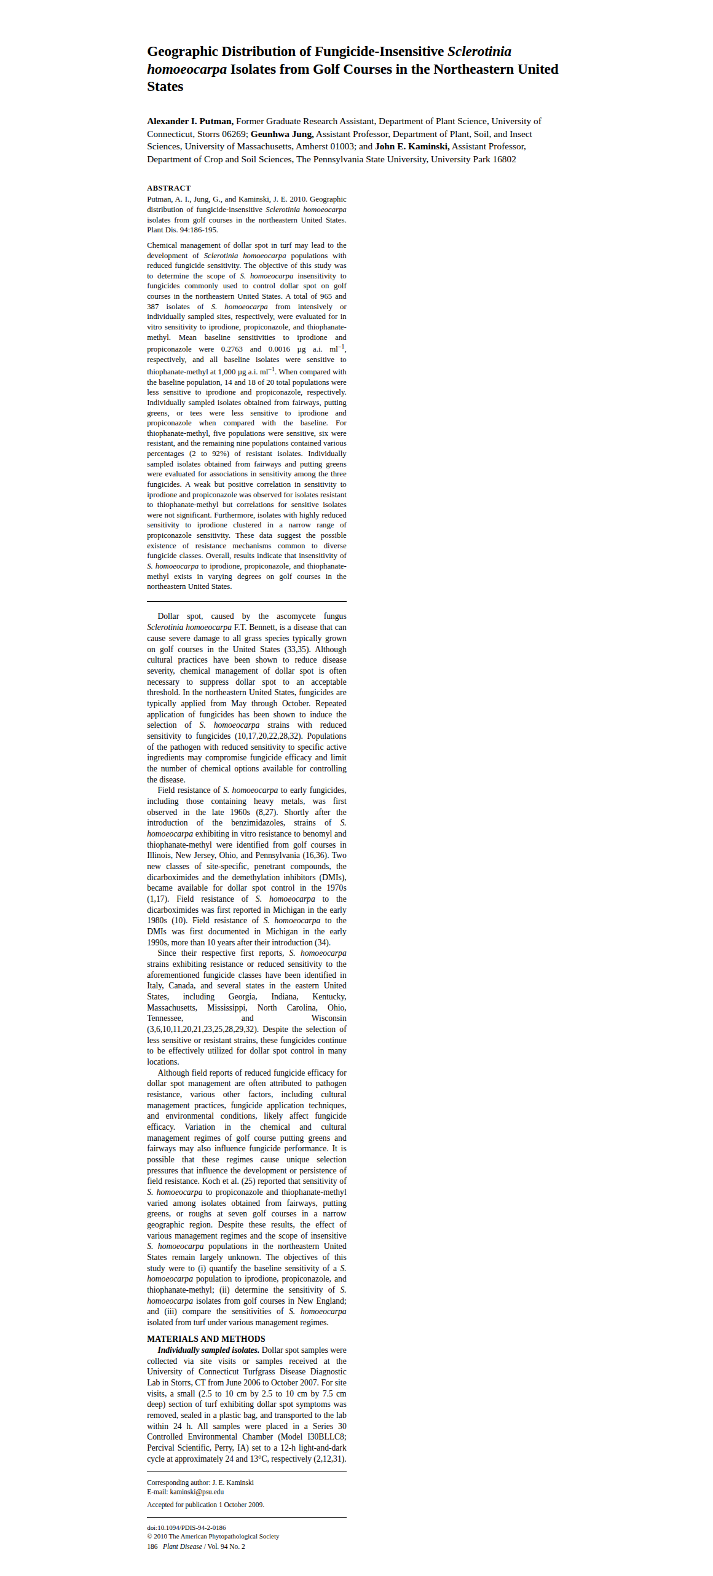Geographic Distribution of Fungicide-Insensitive Sclerotinia homoeocarpa Isolates from Golf Courses in the Northeastern United States
Alexander I. Putman, Former Graduate Research Assistant, Department of Plant Science, University of Connecticut, Storrs 06269; Geunhwa Jung, Assistant Professor, Department of Plant, Soil, and Insect Sciences, University of Massachusetts, Amherst 01003; and John E. Kaminski, Assistant Professor, Department of Crop and Soil Sciences, The Pennsylvania State University, University Park 16802
ABSTRACT
Putman, A. I., Jung, G., and Kaminski, J. E. 2010. Geographic distribution of fungicide-insensitive Sclerotinia homoeocarpa isolates from golf courses in the northeastern United States. Plant Dis. 94:186-195.
Chemical management of dollar spot in turf may lead to the development of Sclerotinia homoeocarpa populations with reduced fungicide sensitivity. The objective of this study was to determine the scope of S. homoeocarpa insensitivity to fungicides commonly used to control dollar spot on golf courses in the northeastern United States. A total of 965 and 387 isolates of S. homoeocarpa from intensively or individually sampled sites, respectively, were evaluated for in vitro sensitivity to iprodione, propiconazole, and thiophanate-methyl. Mean baseline sensitivities to iprodione and propiconazole were 0.2763 and 0.0016 µg a.i. ml–1, respectively, and all baseline isolates were sensitive to thiophanate-methyl at 1,000 µg a.i. ml–1. When compared with the baseline population, 14 and 18 of 20 total populations were less sensitive to iprodione and propiconazole, respectively. Individually sampled isolates obtained from fairways, putting greens, or tees were less sensitive to iprodione and propiconazole when compared with the baseline. For thiophanate-methyl, five populations were sensitive, six were resistant, and the remaining nine populations contained various percentages (2 to 92%) of resistant isolates. Individually sampled isolates obtained from fairways and putting greens were evaluated for associations in sensitivity among the three fungicides. A weak but positive correlation in sensitivity to iprodione and propiconazole was observed for isolates resistant to thiophanate-methyl but correlations for sensitive isolates were not significant. Furthermore, isolates with highly reduced sensitivity to iprodione clustered in a narrow range of propiconazole sensitivity. These data suggest the possible existence of resistance mechanisms common to diverse fungicide classes. Overall, results indicate that insensitivity of S. homoeocarpa to iprodione, propiconazole, and thiophanate-methyl exists in varying degrees on golf courses in the northeastern United States.
Dollar spot, caused by the ascomycete fungus Sclerotinia homoeocarpa F.T. Bennett, is a disease that can cause severe damage to all grass species typically grown on golf courses in the United States (33,35). Although cultural practices have been shown to reduce disease severity, chemical management of dollar spot is often necessary to suppress dollar spot to an acceptable threshold. In the northeastern United States, fungicides are typically applied from May through October. Repeated application of fungicides has been shown to induce the selection of S. homoeocarpa strains with reduced sensitivity to fungicides (10,17,20,22,28,32). Populations of the pathogen with reduced sensitivity to specific active ingredients may compromise fungicide efficacy and limit the number of chemical options available for controlling the disease.
Field resistance of S. homoeocarpa to early fungicides, including those containing heavy metals, was first observed in the late 1960s (8,27). Shortly after the introduction of the benzimidazoles, strains of S. homoeocarpa exhibiting in vitro resistance to benomyl and thiophanate-methyl were identified from golf courses in Illinois, New Jersey, Ohio, and Pennsylvania (16,36). Two new classes of site-specific, penetrant compounds, the dicarboximides and the demethylation inhibitors (DMIs), became available for dollar spot control in the 1970s (1,17). Field resistance of S. homoeocarpa to the dicarboximides was first reported in Michigan in the early 1980s (10). Field resistance of S. homoeocarpa to the DMIs was first documented in Michigan in the early 1990s, more than 10 years after their introduction (34).
Since their respective first reports, S. homoeocarpa strains exhibiting resistance or reduced sensitivity to the aforementioned fungicide classes have been identified in Italy, Canada, and several states in the eastern United States, including Georgia, Indiana, Kentucky, Massachusetts, Mississippi, North Carolina, Ohio, Tennessee, and Wisconsin (3,6,10,11,20,21,23,25,28,29,32). Despite the selection of less sensitive or resistant strains, these fungicides continue to be effectively utilized for dollar spot control in many locations.
Although field reports of reduced fungicide efficacy for dollar spot management are often attributed to pathogen resistance, various other factors, including cultural management practices, fungicide application techniques, and environmental conditions, likely affect fungicide efficacy. Variation in the chemical and cultural management regimes of golf course putting greens and fairways may also influence fungicide performance. It is possible that these regimes cause unique selection pressures that influence the development or persistence of field resistance. Koch et al. (25) reported that sensitivity of S. homoeocarpa to propiconazole and thiophanate-methyl varied among isolates obtained from fairways, putting greens, or roughs at seven golf courses in a narrow geographic region. Despite these results, the effect of various management regimes and the scope of insensitive S. homoeocarpa populations in the northeastern United States remain largely unknown. The objectives of this study were to (i) quantify the baseline sensitivity of a S. homoeocarpa population to iprodione, propiconazole, and thiophanate-methyl; (ii) determine the sensitivity of S. homoeocarpa isolates from golf courses in New England; and (iii) compare the sensitivities of S. homoeocarpa isolated from turf under various management regimes.
MATERIALS AND METHODS
Individually sampled isolates. Dollar spot samples were collected via site visits or samples received at the University of Connecticut Turfgrass Disease Diagnostic Lab in Storrs, CT from June 2006 to October 2007. For site visits, a small (2.5 to 10 cm by 2.5 to 10 cm by 7.5 cm deep) section of turf exhibiting dollar spot symptoms was removed, sealed in a plastic bag, and transported to the lab within 24 h. All samples were placed in a Series 30 Controlled Environmental Chamber (Model I30BLLC8; Percival Scientific, Perry, IA) set to a 12-h light-and-dark cycle at approximately 24 and 13°C, respectively (2,12,31).
Corresponding author: J. E. Kaminski
E-mail: kaminski@psu.edu
Accepted for publication 1 October 2009.
doi:10.1094/PDIS-94-2-0186
© 2010 The American Phytopathological Society
186 Plant Disease / Vol. 94 No. 2